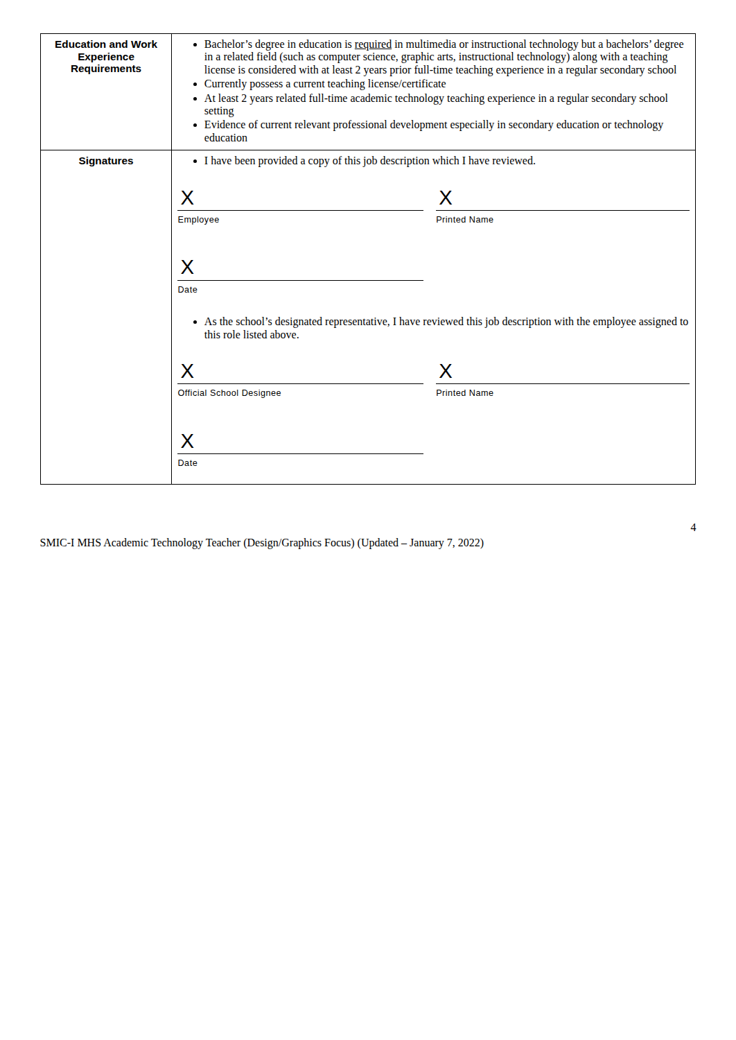| Education and Work Experience Requirements | Bachelor’s degree in education is required in multimedia or instructional technology but a bachelors’ degree in a related field (such as computer science, graphic arts, instructional technology) along with a teaching license is considered with at least 2 years prior full-time teaching experience in a regular secondary school Currently possess a current teaching license/certificate At least 2 years related full-time academic technology teaching experience in a regular secondary school setting Evidence of current relevant professional development especially in secondary education or technology education |
| Signatures | I have been provided a copy of this job description which I have reviewed. X Employee X Printed Name X Date As the school’s designated representative, I have reviewed this job description with the employee assigned to this role listed above. X Official School Designee X Printed Name X Date |
4
SMIC-I MHS Academic Technology Teacher (Design/Graphics Focus) (Updated – January 7, 2022)